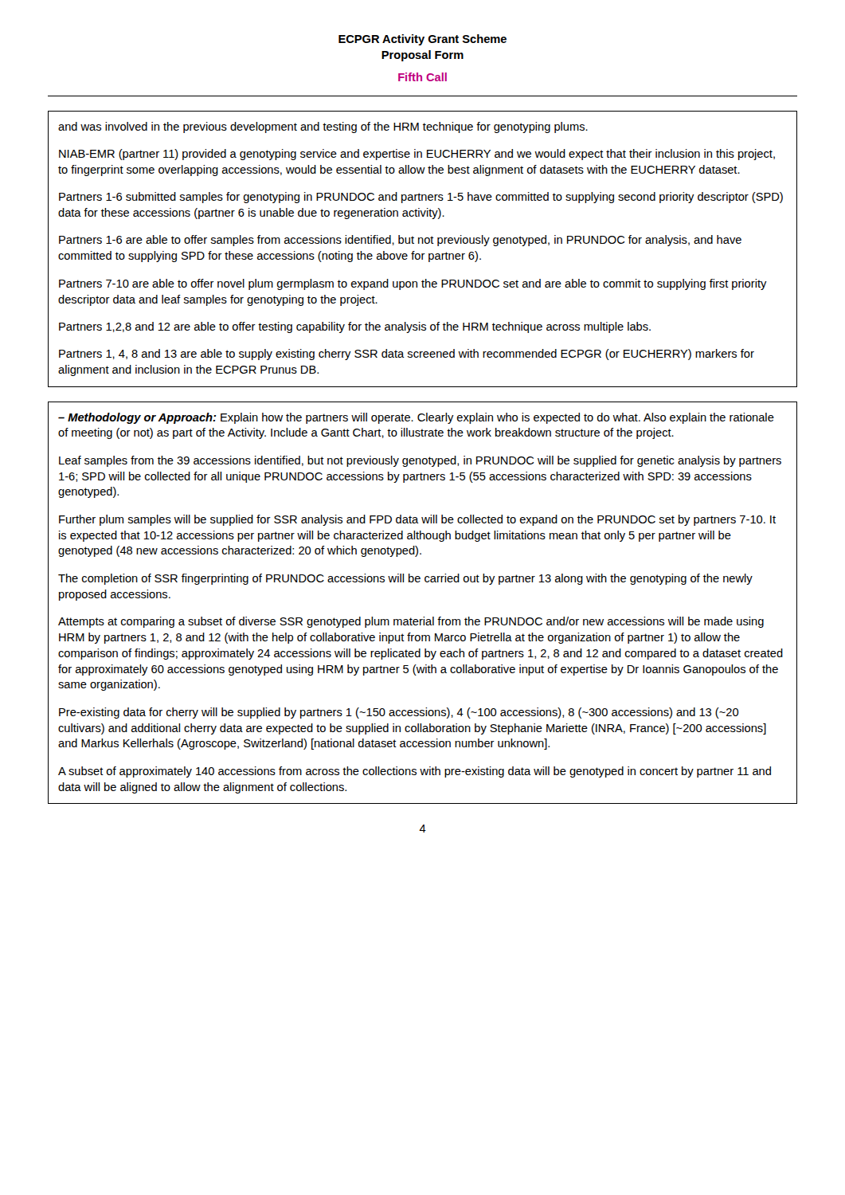ECPGR Activity Grant Scheme Proposal Form
Fifth Call
and was involved in the previous development and testing of the HRM technique for genotyping plums.
NIAB-EMR (partner 11) provided a genotyping service and expertise in EUCHERRY and we would expect that their inclusion in this project, to fingerprint some overlapping accessions, would be essential to allow the best alignment of datasets with the EUCHERRY dataset.
Partners 1-6 submitted samples for genotyping in PRUNDOC and partners 1-5 have committed to supplying second priority descriptor (SPD) data for these accessions (partner 6 is unable due to regeneration activity).
Partners 1-6 are able to offer samples from accessions identified, but not previously genotyped, in PRUNDOC for analysis, and have committed to supplying SPD for these accessions (noting the above for partner 6).
Partners 7-10 are able to offer novel plum germplasm to expand upon the PRUNDOC set and are able to commit to supplying first priority descriptor data and leaf samples for genotyping to the project.
Partners 1,2,8 and 12 are able to offer testing capability for the analysis of the HRM technique across multiple labs.
Partners 1, 4, 8 and 13 are able to supply existing cherry SSR data screened with recommended ECPGR (or EUCHERRY) markers for alignment and inclusion in the ECPGR Prunus DB.
– Methodology or Approach: Explain how the partners will operate. Clearly explain who is expected to do what. Also explain the rationale of meeting (or not) as part of the Activity. Include a Gantt Chart, to illustrate the work breakdown structure of the project.
Leaf samples from the 39 accessions identified, but not previously genotyped, in PRUNDOC will be supplied for genetic analysis by partners 1-6; SPD will be collected for all unique PRUNDOC accessions by partners 1-5 (55 accessions characterized with SPD: 39 accessions genotyped).
Further plum samples will be supplied for SSR analysis and FPD data will be collected to expand on the PRUNDOC set by partners 7-10. It is expected that 10-12 accessions per partner will be characterized although budget limitations mean that only 5 per partner will be genotyped (48 new accessions characterized: 20 of which genotyped).
The completion of SSR fingerprinting of PRUNDOC accessions will be carried out by partner 13 along with the genotyping of the newly proposed accessions.
Attempts at comparing a subset of diverse SSR genotyped plum material from the PRUNDOC and/or new accessions will be made using HRM by partners 1, 2, 8 and 12 (with the help of collaborative input from Marco Pietrella at the organization of partner 1) to allow the comparison of findings; approximately 24 accessions will be replicated by each of partners 1, 2, 8 and 12 and compared to a dataset created for approximately 60 accessions genotyped using HRM by partner 5 (with a collaborative input of expertise by Dr Ioannis Ganopoulos of the same organization).
Pre-existing data for cherry will be supplied by partners 1 (~150 accessions), 4 (~100 accessions), 8 (~300 accessions) and 13 (~20 cultivars) and additional cherry data are expected to be supplied in collaboration by Stephanie Mariette (INRA, France) [~200 accessions] and Markus Kellerhals (Agroscope, Switzerland) [national dataset accession number unknown].
A subset of approximately 140 accessions from across the collections with pre-existing data will be genotyped in concert by partner 11 and data will be aligned to allow the alignment of collections.
4